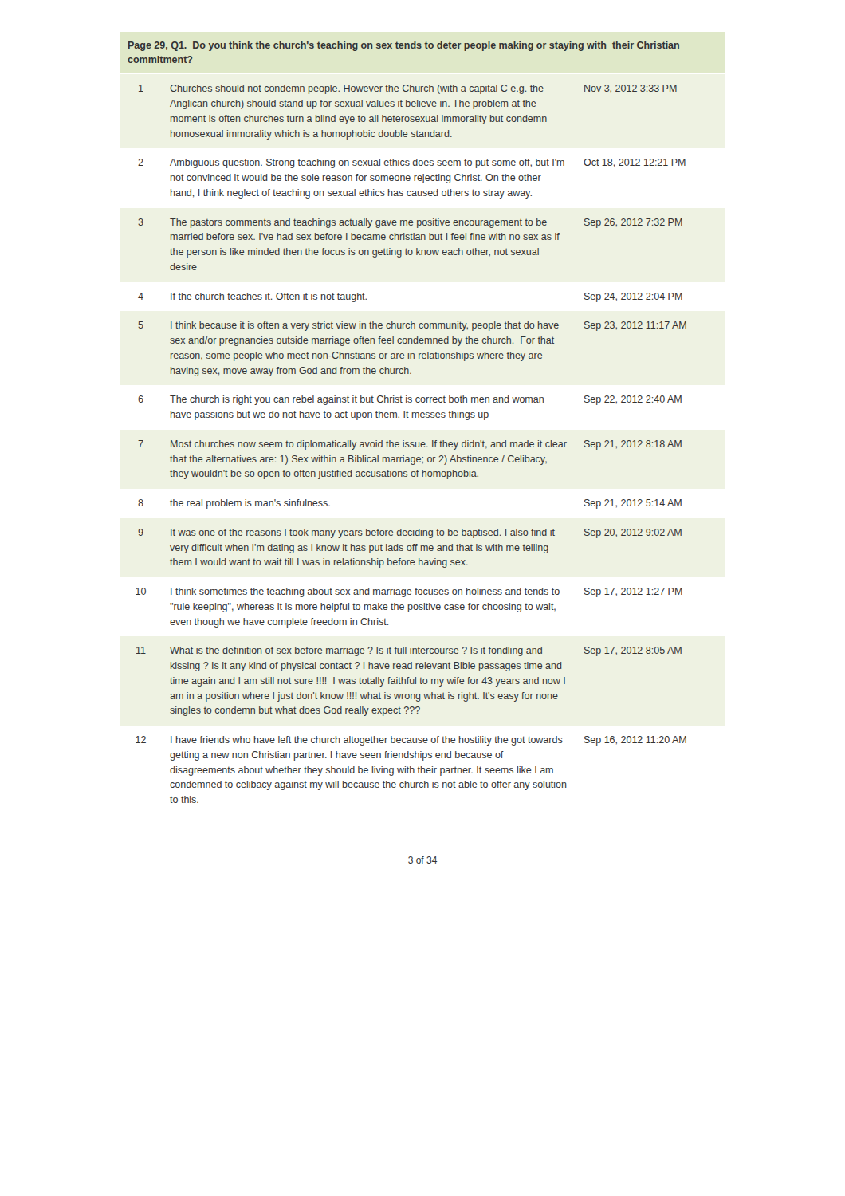| Page 29, Q1. Do you think the church's teaching on sex tends to deter people making or staying with their Christian commitment? |
| 1 | Churches should not condemn people. However the Church (with a capital C e.g. the Anglican church) should stand up for sexual values it believe in. The problem at the moment is often churches turn a blind eye to all heterosexual immorality but condemn homosexual immorality which is a homophobic double standard. | Nov 3, 2012 3:33 PM |
| 2 | Ambiguous question. Strong teaching on sexual ethics does seem to put some off, but I'm not convinced it would be the sole reason for someone rejecting Christ. On the other hand, I think neglect of teaching on sexual ethics has caused others to stray away. | Oct 18, 2012 12:21 PM |
| 3 | The pastors comments and teachings actually gave me positive encouragement to be married before sex. I've had sex before I became christian but I feel fine with no sex as if the person is like minded then the focus is on getting to know each other, not sexual desire | Sep 26, 2012 7:32 PM |
| 4 | If the church teaches it. Often it is not taught. | Sep 24, 2012 2:04 PM |
| 5 | I think because it is often a very strict view in the church community, people that do have sex and/or pregnancies outside marriage often feel condemned by the church. For that reason, some people who meet non-Christians or are in relationships where they are having sex, move away from God and from the church. | Sep 23, 2012 11:17 AM |
| 6 | The church is right you can rebel against it but Christ is correct both men and woman have passions but we do not have to act upon them. It messes things up | Sep 22, 2012 2:40 AM |
| 7 | Most churches now seem to diplomatically avoid the issue. If they didn't, and made it clear that the alternatives are: 1) Sex within a Biblical marriage; or 2) Abstinence / Celibacy, they wouldn't be so open to often justified accusations of homophobia. | Sep 21, 2012 8:18 AM |
| 8 | the real problem is man's sinfulness. | Sep 21, 2012 5:14 AM |
| 9 | It was one of the reasons I took many years before deciding to be baptised. I also find it very difficult when I'm dating as I know it has put lads off me and that is with me telling them I would want to wait till I was in relationship before having sex. | Sep 20, 2012 9:02 AM |
| 10 | I think sometimes the teaching about sex and marriage focuses on holiness and tends to "rule keeping", whereas it is more helpful to make the positive case for choosing to wait, even though we have complete freedom in Christ. | Sep 17, 2012 1:27 PM |
| 11 | What is the definition of sex before marriage ? Is it full intercourse ? Is it fondling and kissing ? Is it any kind of physical contact ? I have read relevant Bible passages time and time again and I am still not sure !!!! I was totally faithful to my wife for 43 years and now I am in a position where I just don't know !!!! what is wrong what is right. It's easy for none singles to condemn but what does God really expect ??? | Sep 17, 2012 8:05 AM |
| 12 | I have friends who have left the church altogether because of the hostility the got towards getting a new non Christian partner. I have seen friendships end because of disagreements about whether they should be living with their partner. It seems like I am condemned to celibacy against my will because the church is not able to offer any solution to this. | Sep 16, 2012 11:20 AM |
3 of 34